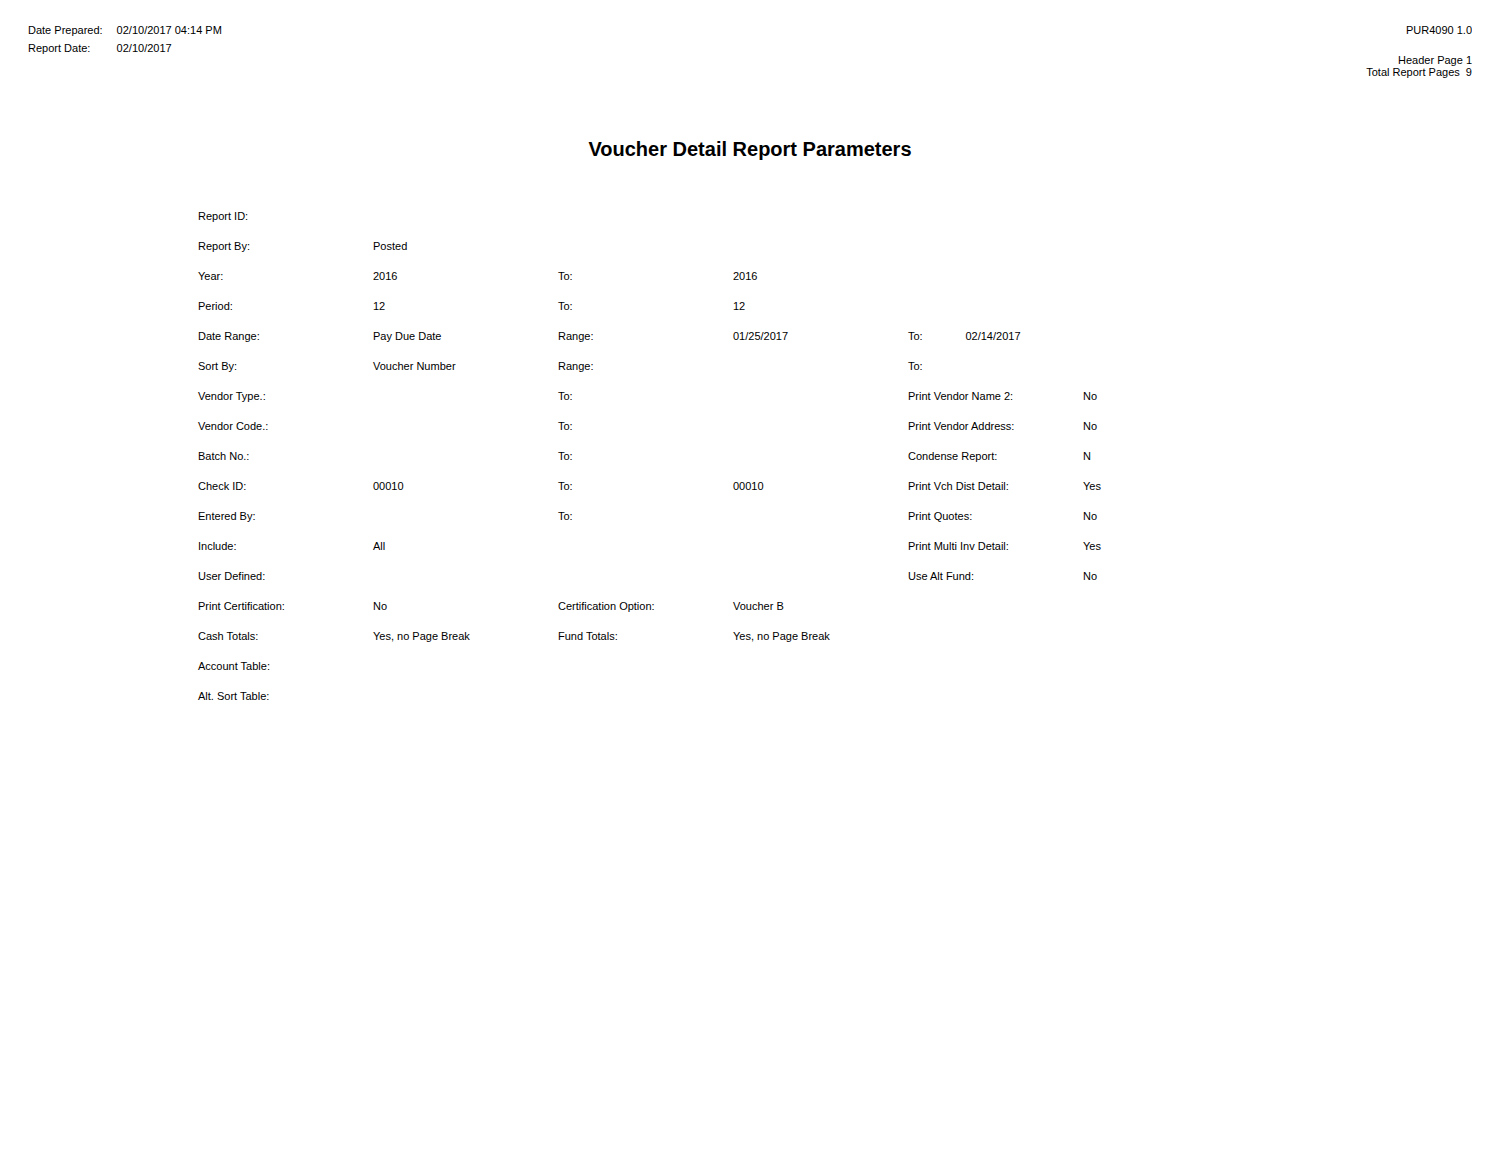| Date Prepared: | 02/10/2017 04:14 PM |
| Report Date: | 02/10/2017 |
PUR4090 1.0
Header Page 1
Total Report Pages 9
Voucher Detail Report Parameters
| Report ID: | | | | | |
| Report By: | Posted | | | | |
| Year: | 2016 | To: | 2016 | | |
| Period: | 12 | To: | 12 | | |
| Date Range: | Pay Due Date | Range: | 01/25/2017 | To: 02/14/2017 | |
| Sort By: | Voucher Number | Range: | | To: | |
| Vendor Type.: | | To: | | Print Vendor Name 2: | No |
| Vendor Code.: | | To: | | Print Vendor Address: | No |
| Batch No.: | | To: | | Condense Report: | N |
| Check ID: | 00010 | To: | 00010 | Print Vch Dist Detail: | Yes |
| Entered By: | | To: | | Print Quotes: | No |
| Include: | All | | | Print Multi Inv Detail: | Yes |
| User Defined: | | | | Use Alt Fund: | No |
| Print Certification: | No | Certification Option: | Voucher B | | |
| Cash Totals: | Yes, no Page Break | Fund Totals: | Yes, no Page Break | | |
| Account Table: | | | | | |
| Alt. Sort Table: | | | | | |